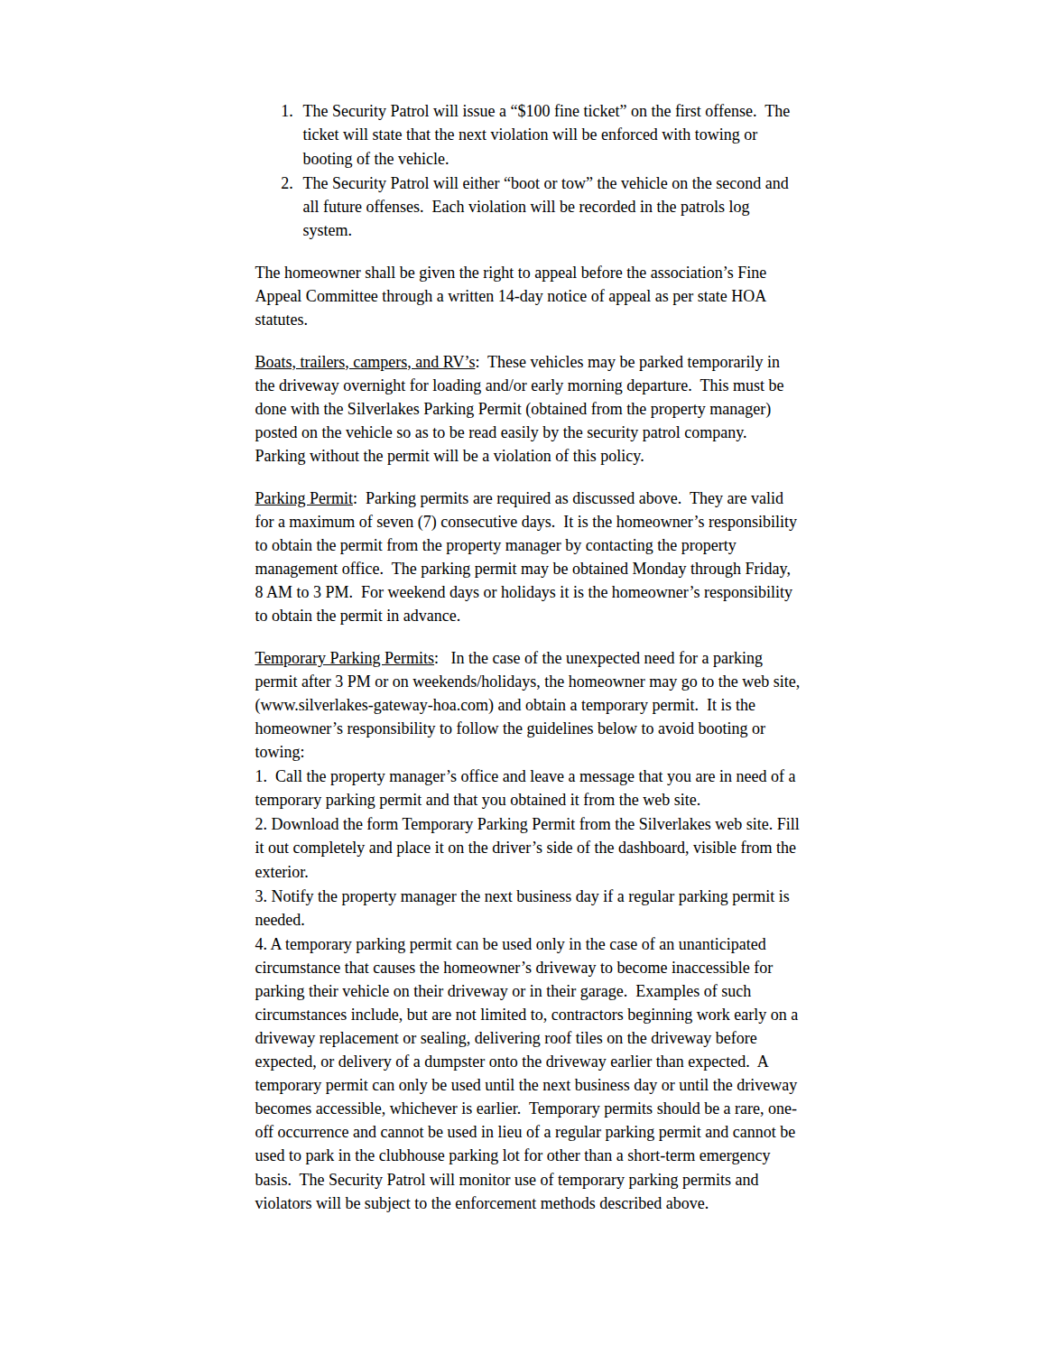The Security Patrol will issue a “$100 fine ticket” on the first offense. The ticket will state that the next violation will be enforced with towing or booting of the vehicle.
The Security Patrol will either “boot or tow” the vehicle on the second and all future offenses. Each violation will be recorded in the patrols log system.
The homeowner shall be given the right to appeal before the association’s Fine Appeal Committee through a written 14-day notice of appeal as per state HOA statutes.
Boats, trailers, campers, and RV’s: These vehicles may be parked temporarily in the driveway overnight for loading and/or early morning departure. This must be done with the Silverlakes Parking Permit (obtained from the property manager) posted on the vehicle so as to be read easily by the security patrol company. Parking without the permit will be a violation of this policy.
Parking Permit: Parking permits are required as discussed above. They are valid for a maximum of seven (7) consecutive days. It is the homeowner’s responsibility to obtain the permit from the property manager by contacting the property management office. The parking permit may be obtained Monday through Friday, 8 AM to 3 PM. For weekend days or holidays it is the homeowner’s responsibility to obtain the permit in advance.
Temporary Parking Permits: In the case of the unexpected need for a parking permit after 3 PM or on weekends/holidays, the homeowner may go to the web site, (www.silverlakes-gateway-hoa.com) and obtain a temporary permit. It is the homeowner’s responsibility to follow the guidelines below to avoid booting or towing:
1. Call the property manager’s office and leave a message that you are in need of a temporary parking permit and that you obtained it from the web site.
2. Download the form Temporary Parking Permit from the Silverlakes web site. Fill it out completely and place it on the driver’s side of the dashboard, visible from the exterior.
3. Notify the property manager the next business day if a regular parking permit is needed.
4. A temporary parking permit can be used only in the case of an unanticipated circumstance that causes the homeowner’s driveway to become inaccessible for parking their vehicle on their driveway or in their garage. Examples of such circumstances include, but are not limited to, contractors beginning work early on a driveway replacement or sealing, delivering roof tiles on the driveway before expected, or delivery of a dumpster onto the driveway earlier than expected. A temporary permit can only be used until the next business day or until the driveway becomes accessible, whichever is earlier. Temporary permits should be a rare, one-off occurrence and cannot be used in lieu of a regular parking permit and cannot be used to park in the clubhouse parking lot for other than a short-term emergency basis. The Security Patrol will monitor use of temporary parking permits and violators will be subject to the enforcement methods described above.